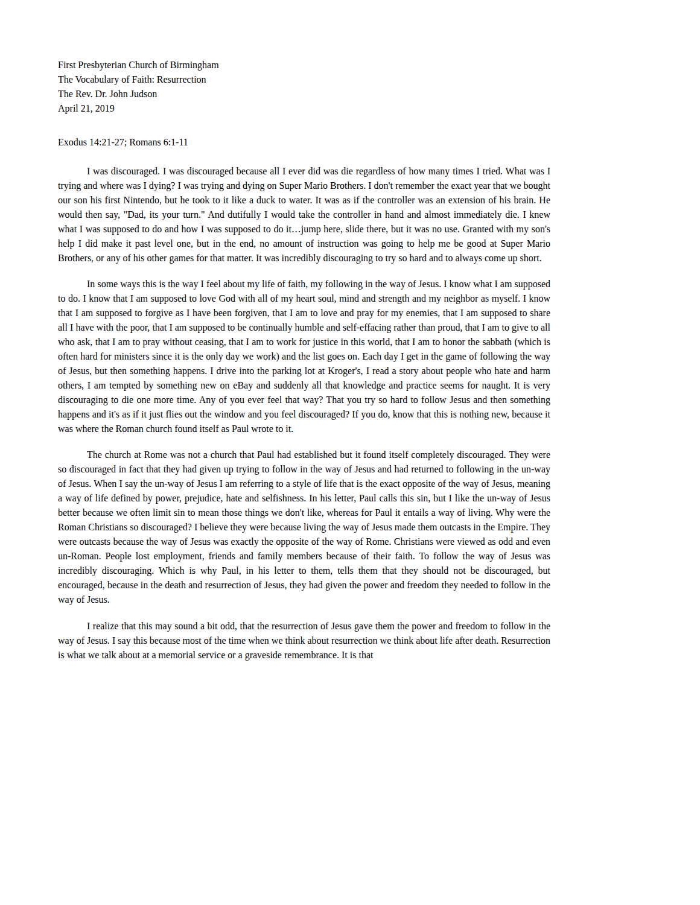First Presbyterian Church of Birmingham
The Vocabulary of Faith: Resurrection
The Rev. Dr. John Judson
April 21, 2019
Exodus 14:21-27; Romans 6:1-11
I was discouraged. I was discouraged because all I ever did was die regardless of how many times I tried. What was I trying and where was I dying? I was trying and dying on Super Mario Brothers. I don't remember the exact year that we bought our son his first Nintendo, but he took to it like a duck to water. It was as if the controller was an extension of his brain. He would then say, "Dad, its your turn." And dutifully I would take the controller in hand and almost immediately die. I knew what I was supposed to do and how I was supposed to do it…jump here, slide there, but it was no use. Granted with my son's help I did make it past level one, but in the end, no amount of instruction was going to help me be good at Super Mario Brothers, or any of his other games for that matter. It was incredibly discouraging to try so hard and to always come up short.
In some ways this is the way I feel about my life of faith, my following in the way of Jesus. I know what I am supposed to do. I know that I am supposed to love God with all of my heart soul, mind and strength and my neighbor as myself. I know that I am supposed to forgive as I have been forgiven, that I am to love and pray for my enemies, that I am supposed to share all I have with the poor, that I am supposed to be continually humble and self-effacing rather than proud, that I am to give to all who ask, that I am to pray without ceasing, that I am to work for justice in this world, that I am to honor the sabbath (which is often hard for ministers since it is the only day we work) and the list goes on. Each day I get in the game of following the way of Jesus, but then something happens. I drive into the parking lot at Kroger's, I read a story about people who hate and harm others, I am tempted by something new on eBay and suddenly all that knowledge and practice seems for naught. It is very discouraging to die one more time. Any of you ever feel that way? That you try so hard to follow Jesus and then something happens and it's as if it just flies out the window and you feel discouraged? If you do, know that this is nothing new, because it was where the Roman church found itself as Paul wrote to it.
The church at Rome was not a church that Paul had established but it found itself completely discouraged. They were so discouraged in fact that they had given up trying to follow in the way of Jesus and had returned to following in the un-way of Jesus. When I say the un-way of Jesus I am referring to a style of life that is the exact opposite of the way of Jesus, meaning a way of life defined by power, prejudice, hate and selfishness. In his letter, Paul calls this sin, but I like the un-way of Jesus better because we often limit sin to mean those things we don't like, whereas for Paul it entails a way of living. Why were the Roman Christians so discouraged? I believe they were because living the way of Jesus made them outcasts in the Empire. They were outcasts because the way of Jesus was exactly the opposite of the way of Rome. Christians were viewed as odd and even un-Roman. People lost employment, friends and family members because of their faith. To follow the way of Jesus was incredibly discouraging. Which is why Paul, in his letter to them, tells them that they should not be discouraged, but encouraged, because in the death and resurrection of Jesus, they had given the power and freedom they needed to follow in the way of Jesus.
I realize that this may sound a bit odd, that the resurrection of Jesus gave them the power and freedom to follow in the way of Jesus. I say this because most of the time when we think about resurrection we think about life after death. Resurrection is what we talk about at a memorial service or a graveside remembrance. It is that